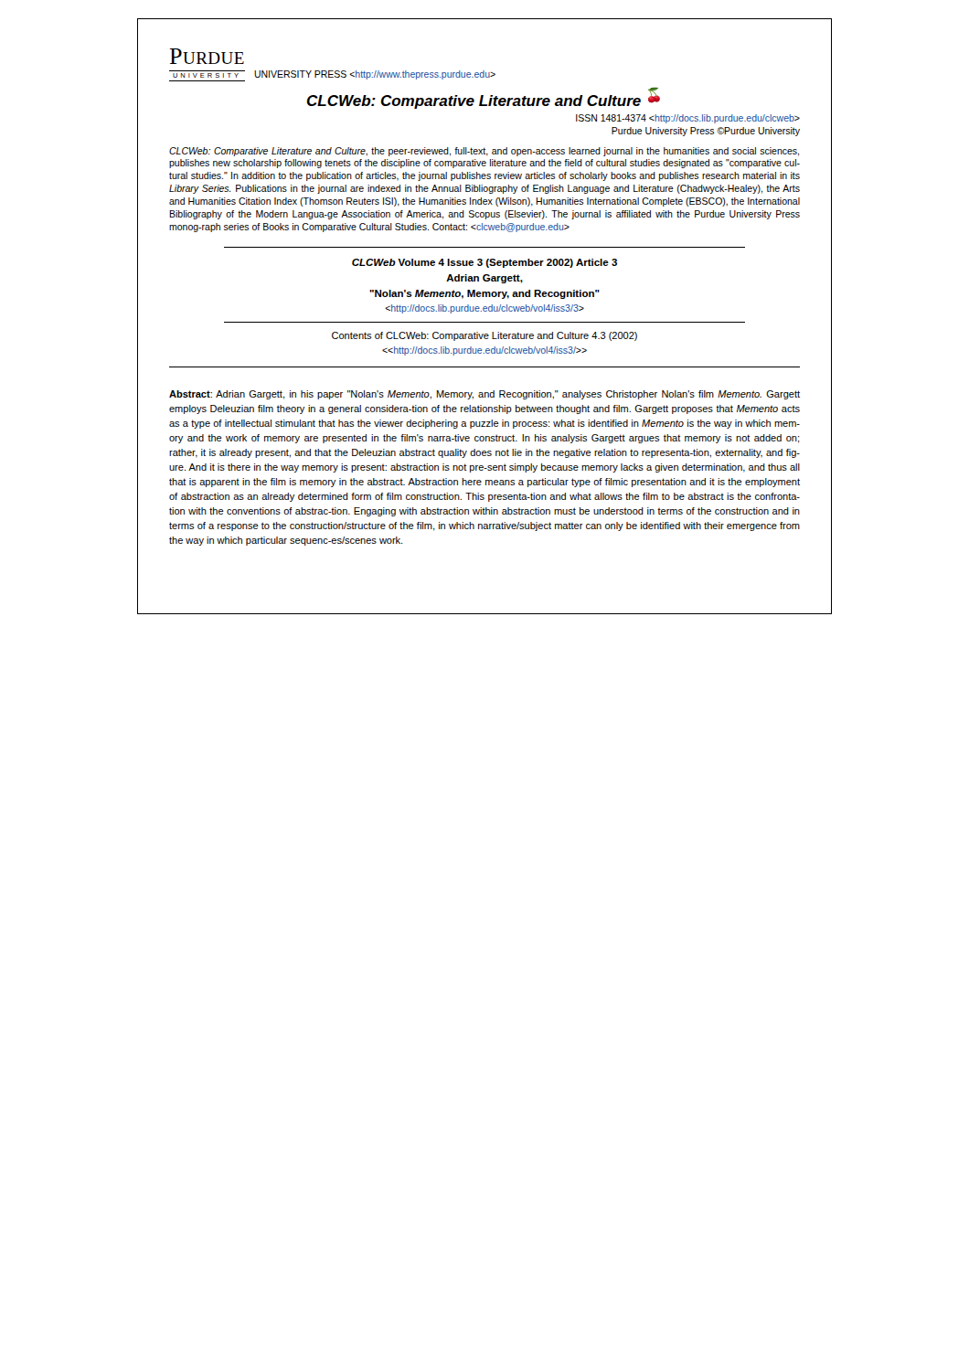PURDUE
UNIVERSITY
UNIVERSITY PRESS <http://www.thepress.purdue.edu>
CLCWeb: Comparative Literature and Culture 🍒
ISSN 1481-4374 <http://docs.lib.purdue.edu/clcweb>
Purdue University Press ©Purdue University
CLCWeb: Comparative Literature and Culture, the peer-reviewed, full-text, and open-access learned journal in the humanities and social sciences, publishes new scholarship following tenets of the discipline of comparative literature and the field of cultural studies designated as "comparative cultural studies." In addition to the publication of articles, the journal publishes review articles of scholarly books and publishes research material in its Library Series. Publications in the journal are indexed in the Annual Bibliography of English Language and Literature (Chadwyck-Healey), the Arts and Humanities Citation Index (Thomson Reuters ISI), the Humanities Index (Wilson), Humanities International Complete (EBSCO), the International Bibliography of the Modern Langua-ge Association of America, and Scopus (Elsevier). The journal is affiliated with the Purdue University Press monog-raph series of Books in Comparative Cultural Studies. Contact: <clcweb@purdue.edu>
CLCWeb Volume 4 Issue 3 (September 2002) Article 3
Adrian Gargett,
"Nolan's Memento, Memory, and Recognition"
<http://docs.lib.purdue.edu/clcweb/vol4/iss3/3>
Contents of CLCWeb: Comparative Literature and Culture 4.3 (2002)
<<http://docs.lib.purdue.edu/clcweb/vol4/iss3/>>
Abstract: Adrian Gargett, in his paper "Nolan's Memento, Memory, and Recognition," analyses Christopher Nolan's film Memento. Gargett employs Deleuzian film theory in a general considera-tion of the relationship between thought and film. Gargett proposes that Memento acts as a type of intellectual stimulant that has the viewer deciphering a puzzle in process: what is identified in Memento is the way in which memory and the work of memory are presented in the film's narra-tive construct. In his analysis Gargett argues that memory is not added on; rather, it is already present, and that the Deleuzian abstract quality does not lie in the negative relation to representa-tion, externality, and figure. And it is there in the way memory is present: abstraction is not pre-sent simply because memory lacks a given determination, and thus all that is apparent in the film is memory in the abstract. Abstraction here means a particular type of filmic presentation and it is the employment of abstraction as an already determined form of film construction. This presenta-tion and what allows the film to be abstract is the confrontation with the conventions of abstrac-tion. Engaging with abstraction within abstraction must be understood in terms of the construction and in terms of a response to the construction/structure of the film, in which narrative/subject matter can only be identified with their emergence from the way in which particular sequenc-es/scenes work.